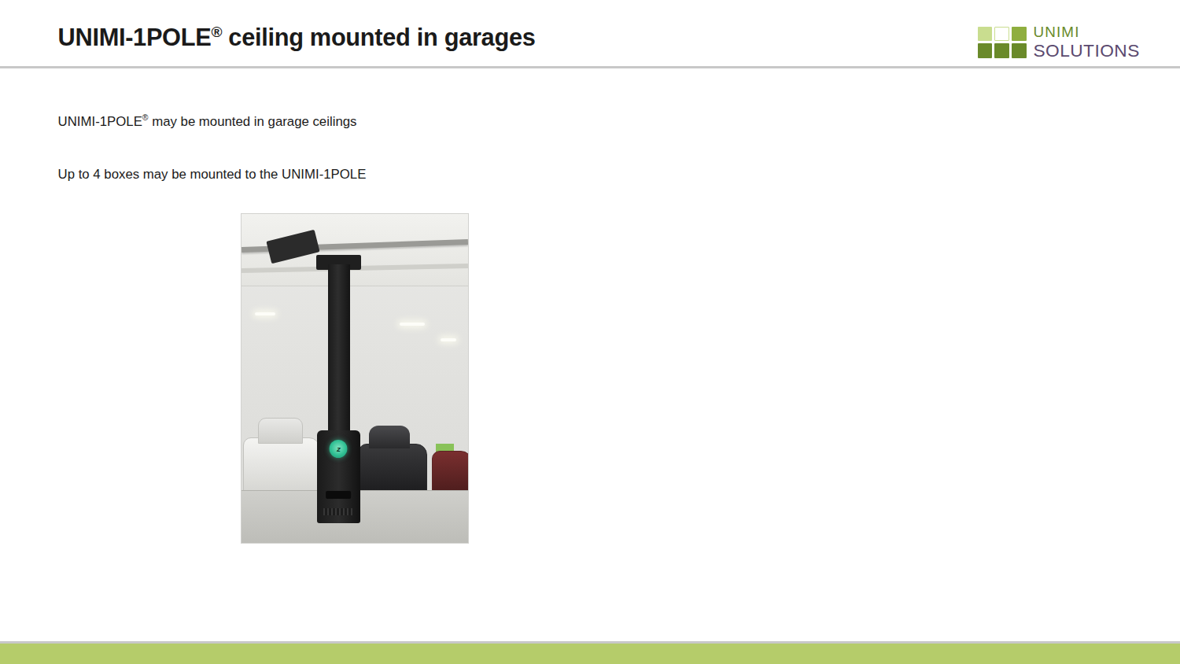UNIMI-1POLE® ceiling mounted in garages
UNIMI SOLUTIONS
UNIMI-1POLE® may be mounted in garage ceilings
Up to 4 boxes may be mounted to the UNIMI-1POLE
z